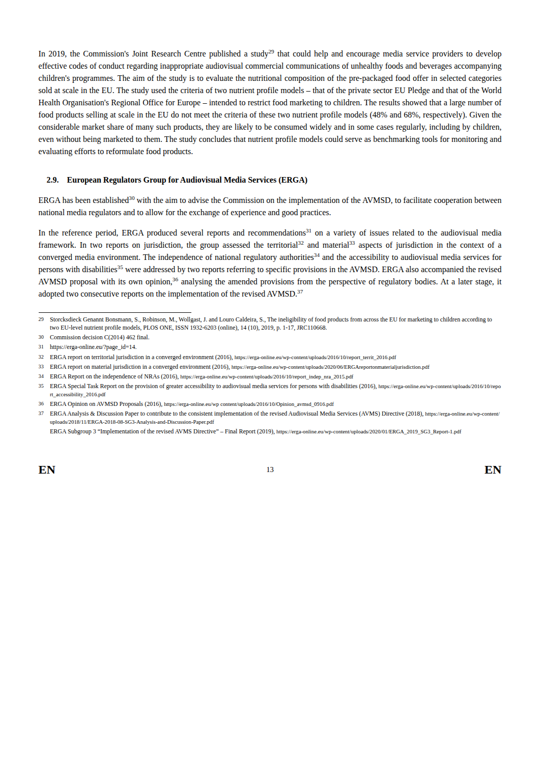In 2019, the Commission's Joint Research Centre published a study29 that could help and encourage media service providers to develop effective codes of conduct regarding inappropriate audiovisual commercial communications of unhealthy foods and beverages accompanying children's programmes. The aim of the study is to evaluate the nutritional composition of the pre-packaged food offer in selected categories sold at scale in the EU. The study used the criteria of two nutrient profile models – that of the private sector EU Pledge and that of the World Health Organisation's Regional Office for Europe – intended to restrict food marketing to children. The results showed that a large number of food products selling at scale in the EU do not meet the criteria of these two nutrient profile models (48% and 68%, respectively). Given the considerable market share of many such products, they are likely to be consumed widely and in some cases regularly, including by children, even without being marketed to them. The study concludes that nutrient profile models could serve as benchmarking tools for monitoring and evaluating efforts to reformulate food products.
2.9. European Regulators Group for Audiovisual Media Services (ERGA)
ERGA has been established30 with the aim to advise the Commission on the implementation of the AVMSD, to facilitate cooperation between national media regulators and to allow for the exchange of experience and good practices.
In the reference period, ERGA produced several reports and recommendations31 on a variety of issues related to the audiovisual media framework. In two reports on jurisdiction, the group assessed the territorial32 and material33 aspects of jurisdiction in the context of a converged media environment. The independence of national regulatory authorities34 and the accessibility to audiovisual media services for persons with disabilities35 were addressed by two reports referring to specific provisions in the AVMSD. ERGA also accompanied the revised AVMSD proposal with its own opinion,36 analysing the amended provisions from the perspective of regulatory bodies. At a later stage, it adopted two consecutive reports on the implementation of the revised AVMSD.37
29 Storcksdieck Genannt Bonsmann, S., Robinson, M., Wollgast, J. and Louro Caldeira, S., The ineligibility of food products from across the EU for marketing to children according to two EU-level nutrient profile models, PLOS ONE, ISSN 1932-6203 (online), 14 (10), 2019, p. 1-17, JRC110668.
30 Commission decision C(2014) 462 final.
31 https://erga-online.eu/?page_id=14.
32 ERGA report on territorial jurisdiction in a converged environment (2016), https://erga-online.eu/wp-content/uploads/2016/10/report_territ_2016.pdf
33 ERGA report on material jurisdiction in a converged environment (2016), https://erga-online.eu/wp-content/uploads/2020/06/ERGAreportonmaterialjurisdiction.pdf
34 ERGA Report on the independence of NRAs (2016), https://erga-online.eu/wp-content/uploads/2016/10/report_indep_nra_2015.pdf
35 ERGA Special Task Report on the provision of greater accessibility to audiovisual media services for persons with disabilities (2016), https://erga-online.eu/wp-content/uploads/2016/10/report_accessibility_2016.pdf
36 ERGA Opinion on AVMSD Proposals (2016), https://erga-online.eu/wp content/uploads/2016/10/Opinion_avmsd_0916.pdf
37 ERGA Analysis & Discussion Paper to contribute to the consistent implementation of the revised Audiovisual Media Services (AVMS) Directive (2018), https://erga-online.eu/wp-content/uploads/2018/11/ERGA-2018-08-SG3-Analysis-and-Discussion-Paper.pdf
ERGA Subgroup 3 “Implementation of the revised AVMS Directive” – Final Report (2019), https://erga-online.eu/wp-content/uploads/2020/01/ERGA_2019_SG3_Report-1.pdf
EN 13 EN